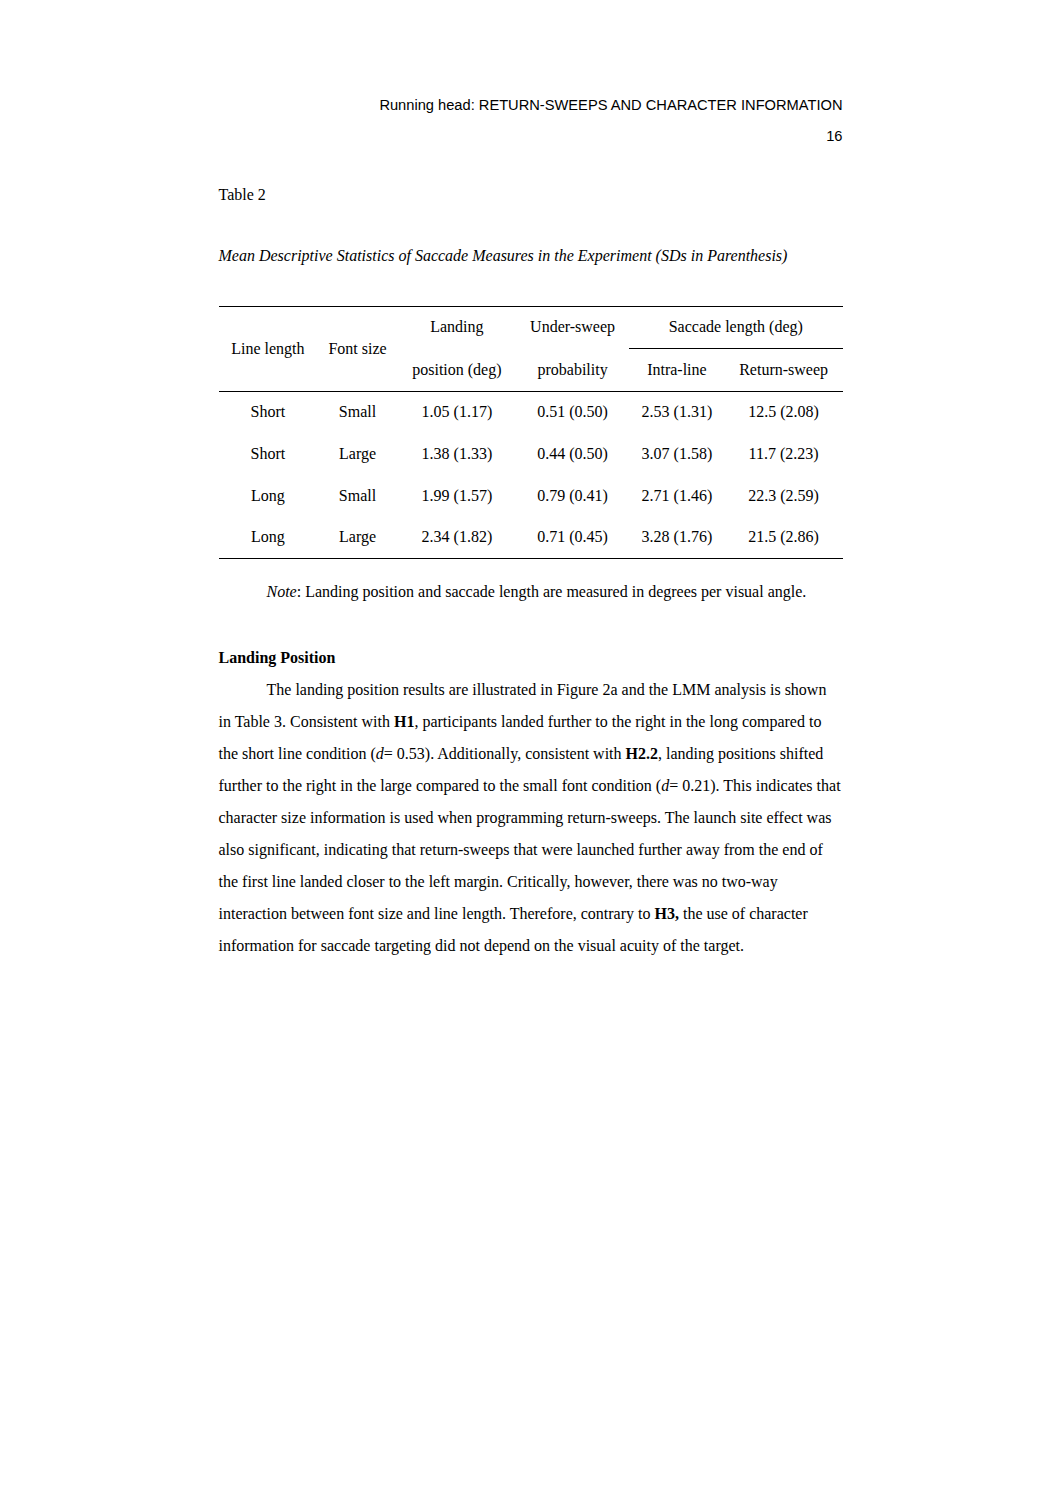Running head: RETURN-SWEEPS AND CHARACTER INFORMATION 16
Table 2
Mean Descriptive Statistics of Saccade Measures in the Experiment (SDs in Parenthesis)
| Line length | Font size | Landing | Under-sweep | Saccade length (deg) |
| --- | --- | --- | --- | --- |
| position (deg) | probability | Intra-line | Return-sweep |
| Short | Small | 1.05 (1.17) | 0.51 (0.50) | 2.53 (1.31) | 12.5 (2.08) |
| Short | Large | 1.38 (1.33) | 0.44 (0.50) | 3.07 (1.58) | 11.7 (2.23) |
| Long | Small | 1.99 (1.57) | 0.79 (0.41) | 2.71 (1.46) | 22.3 (2.59) |
| Long | Large | 2.34 (1.82) | 0.71 (0.45) | 3.28 (1.76) | 21.5 (2.86) |
Note: Landing position and saccade length are measured in degrees per visual angle.
Landing Position
The landing position results are illustrated in Figure 2a and the LMM analysis is shown in Table 3. Consistent with H1, participants landed further to the right in the long compared to the short line condition (d= 0.53). Additionally, consistent with H2.2, landing positions shifted further to the right in the large compared to the small font condition (d= 0.21). This indicates that character size information is used when programming return-sweeps. The launch site effect was also significant, indicating that return-sweeps that were launched further away from the end of the first line landed closer to the left margin. Critically, however, there was no two-way interaction between font size and line length. Therefore, contrary to H3, the use of character information for saccade targeting did not depend on the visual acuity of the target.